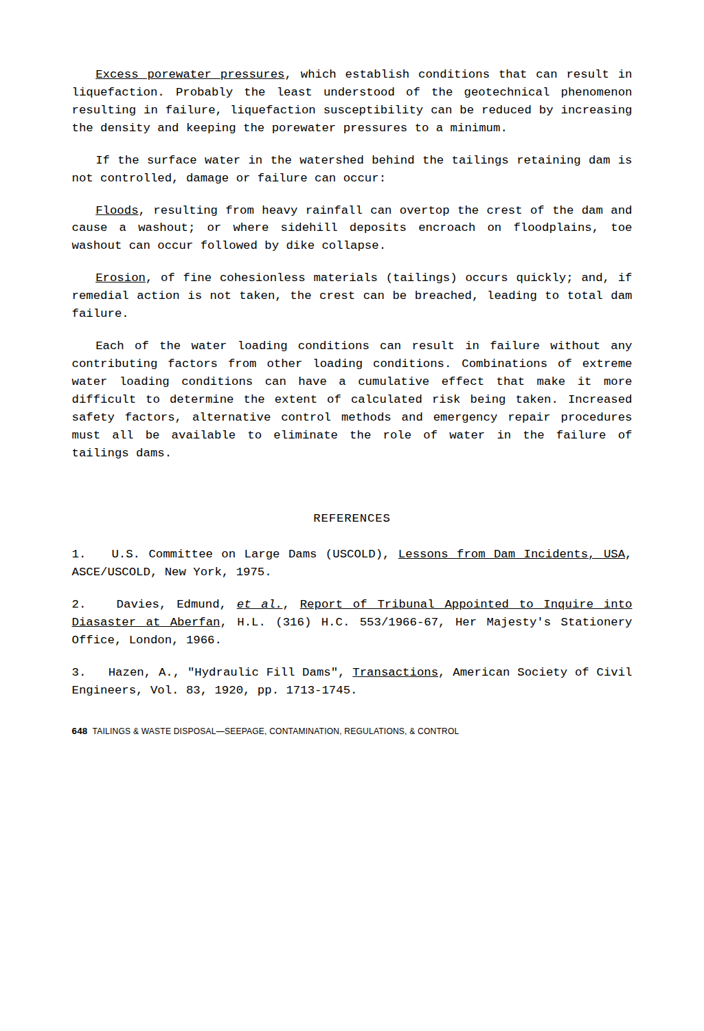Excess porewater pressures, which establish conditions that can result in liquefaction. Probably the least understood of the geotechnical phenomenon resulting in failure, liquefaction susceptibility can be reduced by increasing the density and keeping the porewater pressures to a minimum.
If the surface water in the watershed behind the tailings retaining dam is not controlled, damage or failure can occur:
Floods, resulting from heavy rainfall can overtop the crest of the dam and cause a washout; or where sidehill deposits encroach on floodplains, toe washout can occur followed by dike collapse.
Erosion, of fine cohesionless materials (tailings) occurs quickly; and, if remedial action is not taken, the crest can be breached, leading to total dam failure.
Each of the water loading conditions can result in failure without any contributing factors from other loading conditions. Combinations of extreme water loading conditions can have a cumulative effect that make it more difficult to determine the extent of calculated risk being taken. Increased safety factors, alternative control methods and emergency repair procedures must all be available to eliminate the role of water in the failure of tailings dams.
REFERENCES
1. U.S. Committee on Large Dams (USCOLD), Lessons from Dam Incidents, USA, ASCE/USCOLD, New York, 1975.
2. Davies, Edmund, et al., Report of Tribunal Appointed to Inquire into Diasaster at Aberfan, H.L. (316) H.C. 553/1966-67, Her Majesty's Stationery Office, London, 1966.
3. Hazen, A., "Hydraulic Fill Dams", Transactions, American Society of Civil Engineers, Vol. 83, 1920, pp. 1713-1745.
648 TAILINGS & WASTE DISPOSAL—SEEPAGE, CONTAMINATION, REGULATIONS, & CONTROL